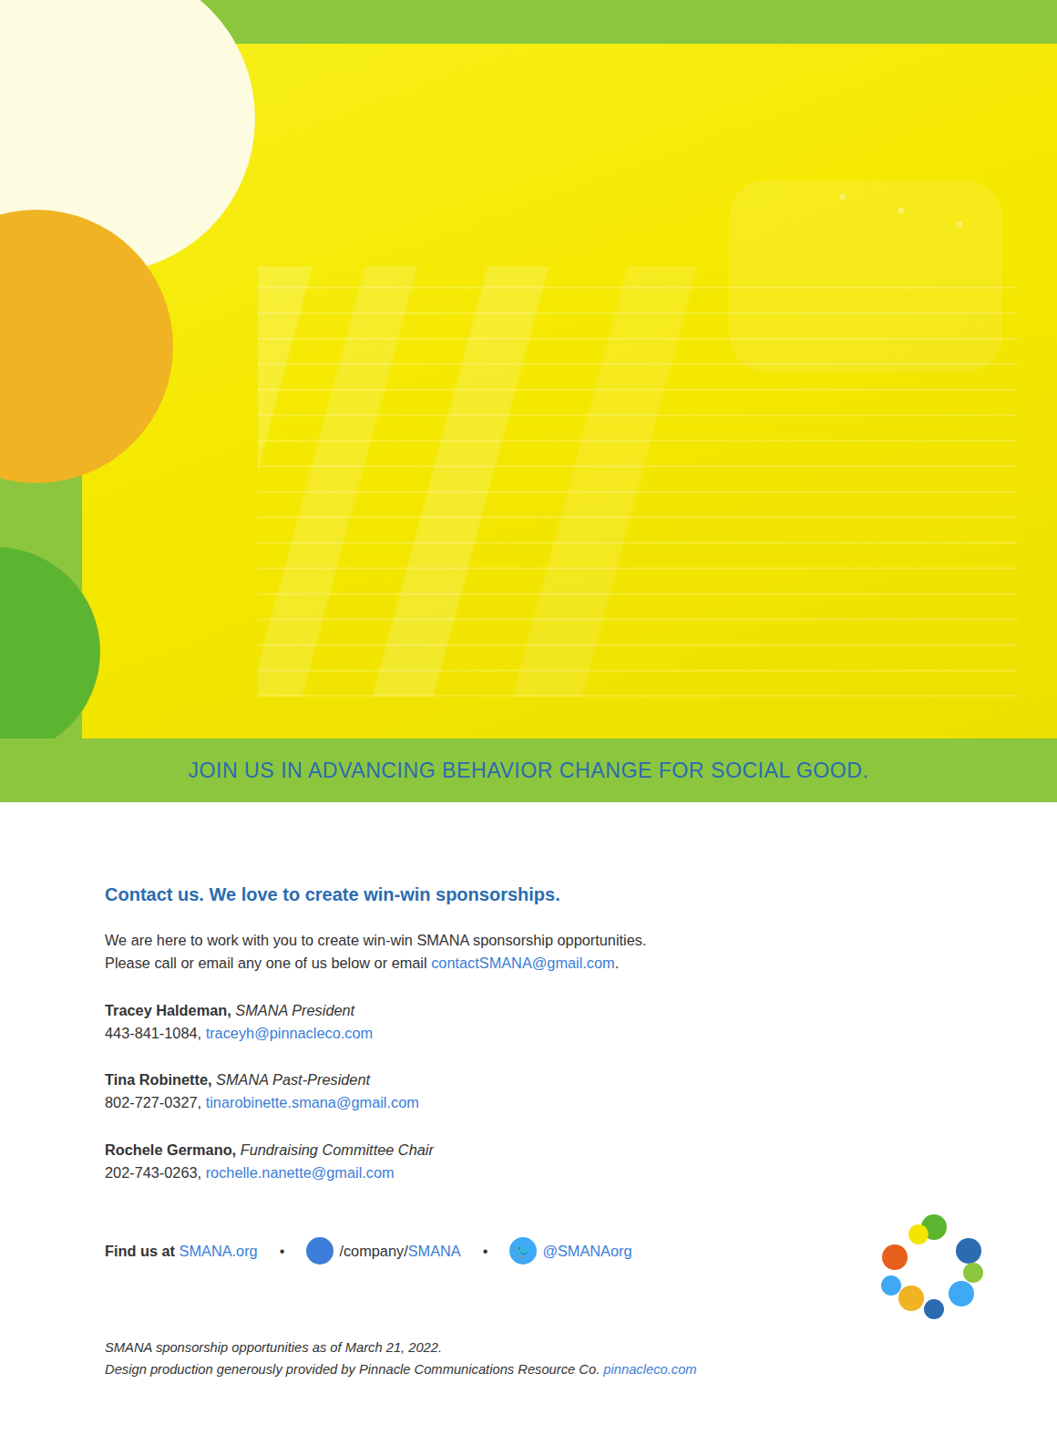JOIN US IN ADVANCING BEHAVIOR CHANGE FOR SOCIAL GOOD.
Contact us. We love to create win-win sponsorships.
We are here to work with you to create win-win SMANA sponsorship opportunities.
Please call or email any one of us below or email contactSMANA@gmail.com.
Tracey Haldeman, SMANA President
443-841-1084, traceyh@pinnacleco.com
Tina Robinette, SMANA Past-President
802-727-0327, tinarobinette.smana@gmail.com
Rochele Germano, Fundraising Committee Chair
202-743-0263, rochelle.nanette@gmail.com
Find us at SMANA.org • in /company/SMANA • 🐦 @SMANAorg
SMANA sponsorship opportunities as of March 21, 2022.
Design production generously provided by Pinnacle Communications Resource Co. pinnacleco.com